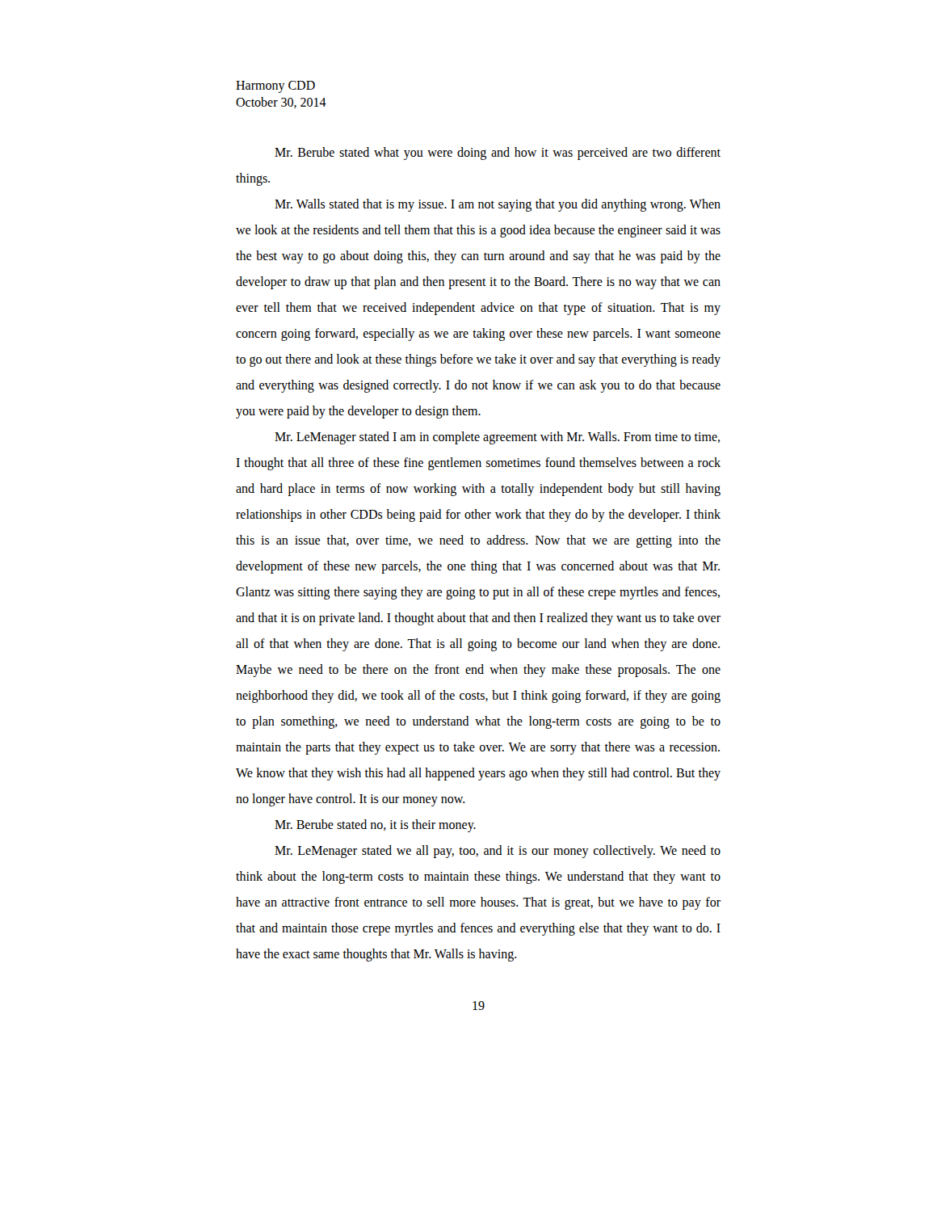Harmony CDD
October 30, 2014
Mr. Berube stated what you were doing and how it was perceived are two different things.
Mr. Walls stated that is my issue. I am not saying that you did anything wrong. When we look at the residents and tell them that this is a good idea because the engineer said it was the best way to go about doing this, they can turn around and say that he was paid by the developer to draw up that plan and then present it to the Board. There is no way that we can ever tell them that we received independent advice on that type of situation. That is my concern going forward, especially as we are taking over these new parcels. I want someone to go out there and look at these things before we take it over and say that everything is ready and everything was designed correctly. I do not know if we can ask you to do that because you were paid by the developer to design them.
Mr. LeMenager stated I am in complete agreement with Mr. Walls. From time to time, I thought that all three of these fine gentlemen sometimes found themselves between a rock and hard place in terms of now working with a totally independent body but still having relationships in other CDDs being paid for other work that they do by the developer. I think this is an issue that, over time, we need to address. Now that we are getting into the development of these new parcels, the one thing that I was concerned about was that Mr. Glantz was sitting there saying they are going to put in all of these crepe myrtles and fences, and that it is on private land. I thought about that and then I realized they want us to take over all of that when they are done. That is all going to become our land when they are done. Maybe we need to be there on the front end when they make these proposals. The one neighborhood they did, we took all of the costs, but I think going forward, if they are going to plan something, we need to understand what the long-term costs are going to be to maintain the parts that they expect us to take over. We are sorry that there was a recession. We know that they wish this had all happened years ago when they still had control. But they no longer have control. It is our money now.
Mr. Berube stated no, it is their money.
Mr. LeMenager stated we all pay, too, and it is our money collectively. We need to think about the long-term costs to maintain these things. We understand that they want to have an attractive front entrance to sell more houses. That is great, but we have to pay for that and maintain those crepe myrtles and fences and everything else that they want to do. I have the exact same thoughts that Mr. Walls is having.
19